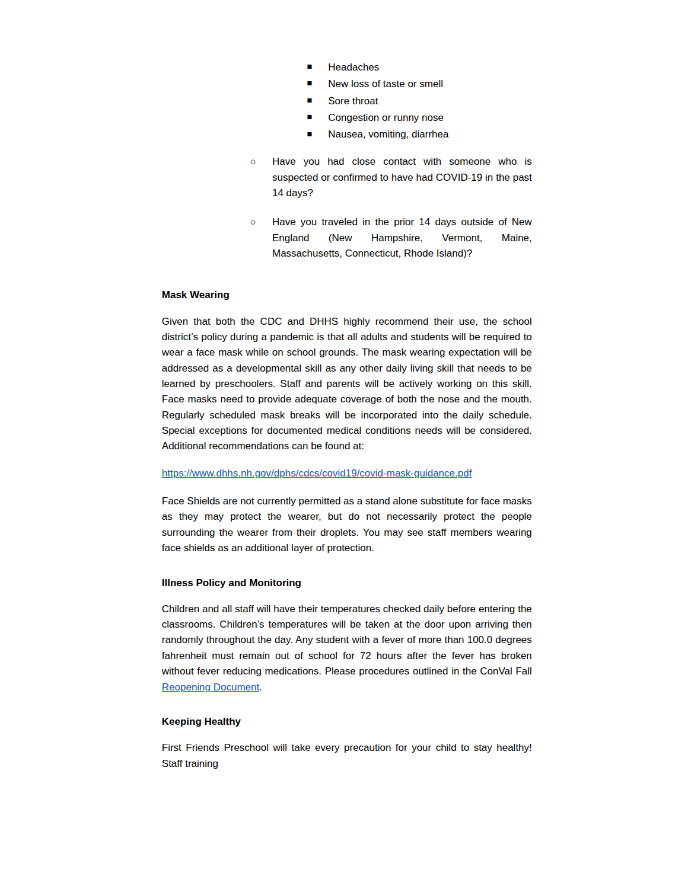Headaches
New loss of taste or smell
Sore throat
Congestion or runny nose
Nausea, vomiting, diarrhea
Have you had close contact with someone who is suspected or confirmed to have had COVID-19 in the past 14 days?
Have you traveled in the prior 14 days outside of New England (New Hampshire, Vermont, Maine, Massachusetts, Connecticut, Rhode Island)?
Mask Wearing
Given that both the CDC and DHHS highly recommend their use, the school district’s policy during a pandemic is that all adults and students will be required to wear a face mask while on school grounds. The mask wearing expectation will be addressed as a developmental skill as any other daily living skill that needs to be learned by preschoolers. Staff and parents will be actively working on this skill. Face masks need to provide adequate coverage of both the nose and the mouth. Regularly scheduled mask breaks will be incorporated into the daily schedule. Special exceptions for documented medical conditions needs will be considered. Additional recommendations can be found at:
https://www.dhhs.nh.gov/dphs/cdcs/covid19/covid-mask-guidance.pdf
Face Shields are not currently permitted as a stand alone substitute for face masks as they may protect the wearer, but do not necessarily protect the people surrounding the wearer from their droplets. You may see staff members wearing face shields as an additional layer of protection.
Illness Policy and Monitoring
Children and all staff will have their temperatures checked daily before entering the classrooms. Children’s temperatures will be taken at the door upon arriving then randomly throughout the day. Any student with a fever of more than 100.0 degrees fahrenheit must remain out of school for 72 hours after the fever has broken without fever reducing medications. Please procedures outlined in the ConVal Fall Reopening Document.
Keeping Healthy
First Friends Preschool will take every precaution for your child to stay healthy! Staff training